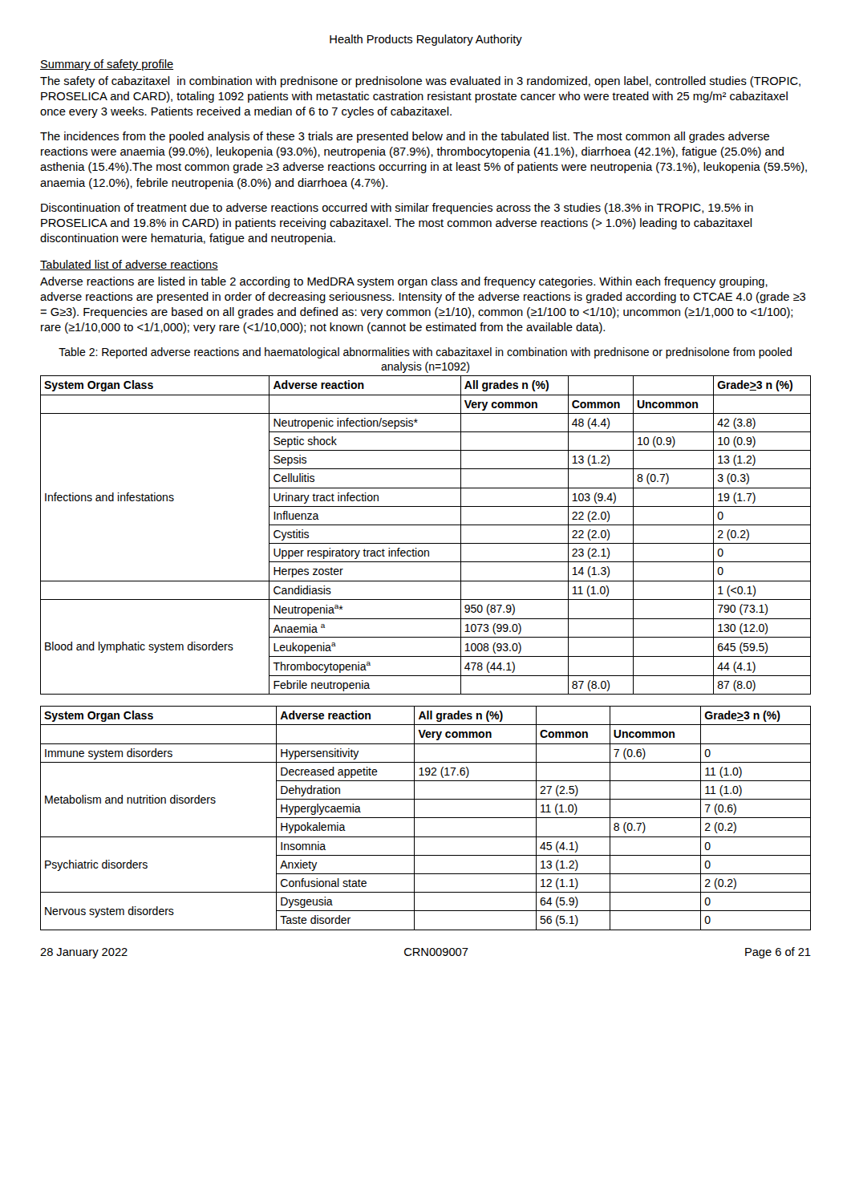Health Products Regulatory Authority
Summary of safety profile
The safety of cabazitaxel in combination with prednisone or prednisolone was evaluated in 3 randomized, open label, controlled studies (TROPIC, PROSELICA and CARD), totaling 1092 patients with metastatic castration resistant prostate cancer who were treated with 25 mg/m² cabazitaxel once every 3 weeks. Patients received a median of 6 to 7 cycles of cabazitaxel.
The incidences from the pooled analysis of these 3 trials are presented below and in the tabulated list. The most common all grades adverse reactions were anaemia (99.0%), leukopenia (93.0%), neutropenia (87.9%), thrombocytopenia (41.1%), diarrhoea (42.1%), fatigue (25.0%) and asthenia (15.4%).The most common grade ≥3 adverse reactions occurring in at least 5% of patients were neutropenia (73.1%), leukopenia (59.5%), anaemia (12.0%), febrile neutropenia (8.0%) and diarrhoea (4.7%).
Discontinuation of treatment due to adverse reactions occurred with similar frequencies across the 3 studies (18.3% in TROPIC, 19.5% in PROSELICA and 19.8% in CARD) in patients receiving cabazitaxel. The most common adverse reactions (> 1.0%) leading to cabazitaxel discontinuation were hematuria, fatigue and neutropenia.
Tabulated list of adverse reactions
Adverse reactions are listed in table 2 according to MedDRA system organ class and frequency categories. Within each frequency grouping, adverse reactions are presented in order of decreasing seriousness. Intensity of the adverse reactions is graded according to CTCAE 4.0 (grade ≥3 = G≥3). Frequencies are based on all grades and defined as: very common (≥1/10), common (≥1/100 to <1/10); uncommon (≥1/1,000 to <1/100); rare (≥1/10,000 to <1/1,000); very rare (<1/10,000); not known (cannot be estimated from the available data).
Table 2: Reported adverse reactions and haematological abnormalities with cabazitaxel in combination with prednisone or prednisolone from pooled analysis (n=1092)
| System Organ Class | Adverse reaction | All grades n (%) | | | Grade > 3 n (%) |
| --- | --- | --- | --- | --- | --- |
| | | Very common | Common | Uncommon | |
| Infections and infestations | Neutropenic infection/sepsis* | | 48 (4.4) | | 42 (3.8) |
| Septic shock | | | 10 (0.9) | 10 (0.9) |
| Sepsis | | 13 (1.2) | | 13 (1.2) |
| Cellulitis | | | 8 (0.7) | 3 (0.3) |
| Urinary tract infection | | 103 (9.4) | | 19 (1.7) |
| Influenza | | 22 (2.0) | | 0 |
| Cystitis | | 22 (2.0) | | 2 (0.2) |
| Upper respiratory tract infection | | 23 (2.1) | | 0 |
| Herpes zoster | | 14 (1.3) | | 0 |
| | Candidiasis | | 11 (1.0) | | 1 (<0.1) |
| Blood and lymphatic system disorders | Neutropenia a * | 950 (87.9) | | | 790 (73.1) |
| Anaemia a | 1073 (99.0) | | | 130 (12.0) |
| Leukopenia a | 1008 (93.0) | | | 645 (59.5) |
| Thrombocytopenia a | 478 (44.1) | | | 44 (4.1) |
| Febrile neutropenia | | 87 (8.0) | | 87 (8.0) |
| System Organ Class | Adverse reaction | All grades n (%) | | | Grade > 3 n (%) |
| --- | --- | --- | --- | --- | --- |
| | | Very common | Common | Uncommon | |
| Immune system disorders | Hypersensitivity | | | 7 (0.6) | 0 |
| Metabolism and nutrition disorders | Decreased appetite | 192 (17.6) | | | 11 (1.0) |
| Dehydration | | 27 (2.5) | | 11 (1.0) |
| Hyperglycaemia | | 11 (1.0) | | 7 (0.6) |
| Hypokalemia | | | 8 (0.7) | 2 (0.2) |
| Psychiatric disorders | Insomnia | | 45 (4.1) | | 0 |
| Anxiety | | 13 (1.2) | | 0 |
| Confusional state | | 12 (1.1) | | 2 (0.2) |
| Nervous system disorders | Dysgeusia | | 64 (5.9) | | 0 |
| Taste disorder | | 56 (5.1) | | 0 |
28 January 2022 CRN009007 Page 6 of 21